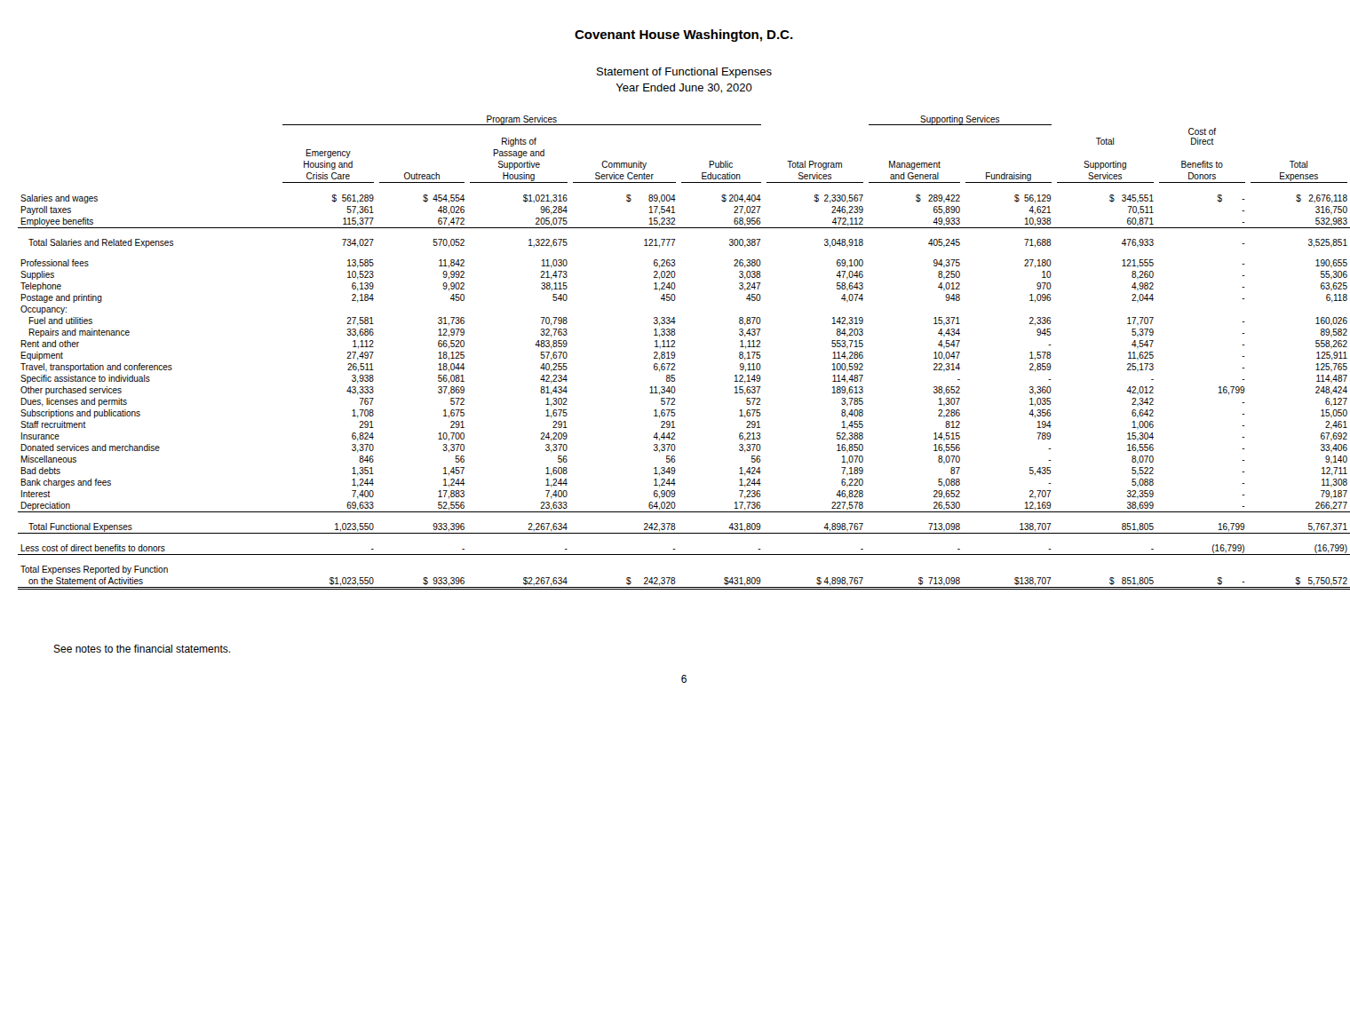Covenant House Washington, D.C.
Statement of Functional Expenses
Year Ended June 30, 2020
| | Program Services | | Supporting Services | | | |
| | | | Rights of | | | | | | Total | Cost of Direct | |
| | Emergency | | Passage and | | | | | | | | |
| | Housing and | | Supportive | Community | Public | Total Program | Management | | Supporting | Benefits to | Total |
| | Crisis Care | Outreach | Housing | Service Center | Education | Services | and General | Fundraising | Services | Donors | Expenses |
| Salaries and wages | $ 561,289 | $ 454,554 | $1,021,316 | $ 89,004 | $ 204,404 | $ 2,330,567 | $ 289,422 | $ 56,129 | $ 345,551 | $ - | $ 2,676,118 |
| Payroll taxes | 57,361 | 48,026 | 96,284 | 17,541 | 27,027 | 246,239 | 65,890 | 4,621 | 70,511 | - | 316,750 |
| Employee benefits | 115,377 | 67,472 | 205,075 | 15,232 | 68,956 | 472,112 | 49,933 | 10,938 | 60,871 | - | 532,983 |
| Total Salaries and Related Expenses | 734,027 | 570,052 | 1,322,675 | 121,777 | 300,387 | 3,048,918 | 405,245 | 71,688 | 476,933 | - | 3,525,851 |
| Professional fees | 13,585 | 11,842 | 11,030 | 6,263 | 26,380 | 69,100 | 94,375 | 27,180 | 121,555 | - | 190,655 |
| Supplies | 10,523 | 9,992 | 21,473 | 2,020 | 3,038 | 47,046 | 8,250 | 10 | 8,260 | - | 55,306 |
| Telephone | 6,139 | 9,902 | 38,115 | 1,240 | 3,247 | 58,643 | 4,012 | 970 | 4,982 | - | 63,625 |
| Postage and printing | 2,184 | 450 | 540 | 450 | 450 | 4,074 | 948 | 1,096 | 2,044 | - | 6,118 |
| Occupancy: | |
| Fuel and utilities | 27,581 | 31,736 | 70,798 | 3,334 | 8,870 | 142,319 | 15,371 | 2,336 | 17,707 | - | 160,026 |
| Repairs and maintenance | 33,686 | 12,979 | 32,763 | 1,338 | 3,437 | 84,203 | 4,434 | 945 | 5,379 | - | 89,582 |
| Rent and other | 1,112 | 66,520 | 483,859 | 1,112 | 1,112 | 553,715 | 4,547 | - | 4,547 | - | 558,262 |
| Equipment | 27,497 | 18,125 | 57,670 | 2,819 | 8,175 | 114,286 | 10,047 | 1,578 | 11,625 | - | 125,911 |
| Travel, transportation and conferences | 26,511 | 18,044 | 40,255 | 6,672 | 9,110 | 100,592 | 22,314 | 2,859 | 25,173 | - | 125,765 |
| Specific assistance to individuals | 3,938 | 56,081 | 42,234 | 85 | 12,149 | 114,487 | - | - | - | - | 114,487 |
| Other purchased services | 43,333 | 37,869 | 81,434 | 11,340 | 15,637 | 189,613 | 38,652 | 3,360 | 42,012 | 16,799 | 248,424 |
| Dues, licenses and permits | 767 | 572 | 1,302 | 572 | 572 | 3,785 | 1,307 | 1,035 | 2,342 | - | 6,127 |
| Subscriptions and publications | 1,708 | 1,675 | 1,675 | 1,675 | 1,675 | 8,408 | 2,286 | 4,356 | 6,642 | - | 15,050 |
| Staff recruitment | 291 | 291 | 291 | 291 | 291 | 1,455 | 812 | 194 | 1,006 | - | 2,461 |
| Insurance | 6,824 | 10,700 | 24,209 | 4,442 | 6,213 | 52,388 | 14,515 | 789 | 15,304 | - | 67,692 |
| Donated services and merchandise | 3,370 | 3,370 | 3,370 | 3,370 | 3,370 | 16,850 | 16,556 | - | 16,556 | - | 33,406 |
| Miscellaneous | 846 | 56 | 56 | 56 | 56 | 1,070 | 8,070 | - | 8,070 | - | 9,140 |
| Bad debts | 1,351 | 1,457 | 1,608 | 1,349 | 1,424 | 7,189 | 87 | 5,435 | 5,522 | - | 12,711 |
| Bank charges and fees | 1,244 | 1,244 | 1,244 | 1,244 | 1,244 | 6,220 | 5,088 | - | 5,088 | - | 11,308 |
| Interest | 7,400 | 17,883 | 7,400 | 6,909 | 7,236 | 46,828 | 29,652 | 2,707 | 32,359 | - | 79,187 |
| Depreciation | 69,633 | 52,556 | 23,633 | 64,020 | 17,736 | 227,578 | 26,530 | 12,169 | 38,699 | - | 266,277 |
| Total Functional Expenses | 1,023,550 | 933,396 | 2,267,634 | 242,378 | 431,809 | 4,898,767 | 713,098 | 138,707 | 851,805 | 16,799 | 5,767,371 |
| Less cost of direct benefits to donors | - | - | - | - | - | - | - | - | - | (16,799) | (16,799) |
| Total Expenses Reported by Function | |
| on the Statement of Activities | $1,023,550 | $ 933,396 | $2,267,634 | $ 242,378 | $431,809 | $ 4,898,767 | $ 713,098 | $138,707 | $ 851,805 | $ - | $ 5,750,572 |
See notes to the financial statements.
6